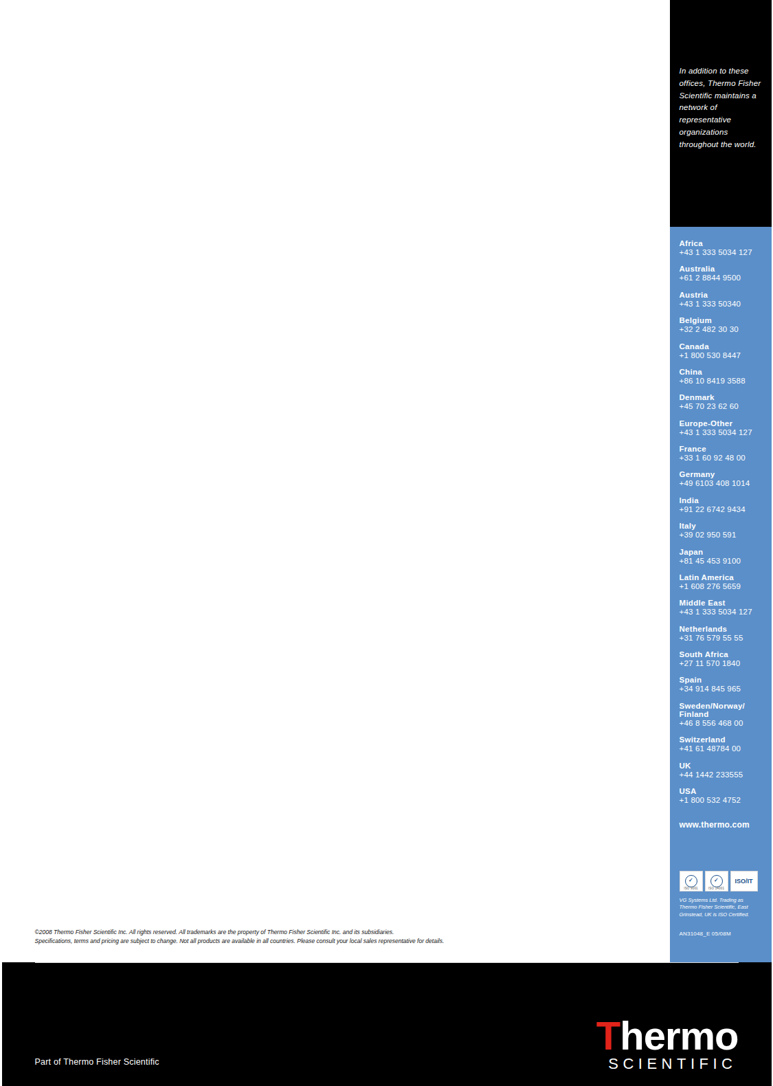In addition to these offices, Thermo Fisher Scientific maintains a network of representative organizations throughout the world.
Office telephone numbers
Africa
+43 1 333 5034 127
Australia
+61 2 8844 9500
Austria
+43 1 333 50340
Belgium
+32 2 482 30 30
Canada
+1 800 530 8447
China
+86 10 8419 3588
Denmark
+45 70 23 62 60
Europe-Other
+43 1 333 5034 127
France
+33 1 60 92 48 00
Germany
+49 6103 408 1014
India
+91 22 6742 9434
Italy
+39 02 950 591
Japan
+81 45 453 9100
Latin America
+1 608 276 5659
Middle East
+43 1 333 5034 127
Netherlands
+31 76 579 55 55
South Africa
+27 11 570 1840
Spain
+34 914 845 965
Sweden/Norway/
Finland
+46 8 556 468 00
Switzerland
+41 61 48784 00
UK
+44 1442 233555
USA
+1 800 532 4752
www.thermo.com
✓
ISO 9001
✓
ISO 14001
ISO/IT
VG Systems Ltd. Trading as Thermo Fisher Scientific, East Grinstead, UK is ISO Certified.
AN31048_E 05/08M
©2008 Thermo Fisher Scientific Inc. All rights reserved. All trademarks are the property of Thermo Fisher Scientific Inc. and its subsidiaries.
Specifications, terms and pricing are subject to change. Not all products are available in all countries. Please consult your local sales representative for details.
Part of Thermo Fisher Scientific
Thermo
SCIENTIFIC